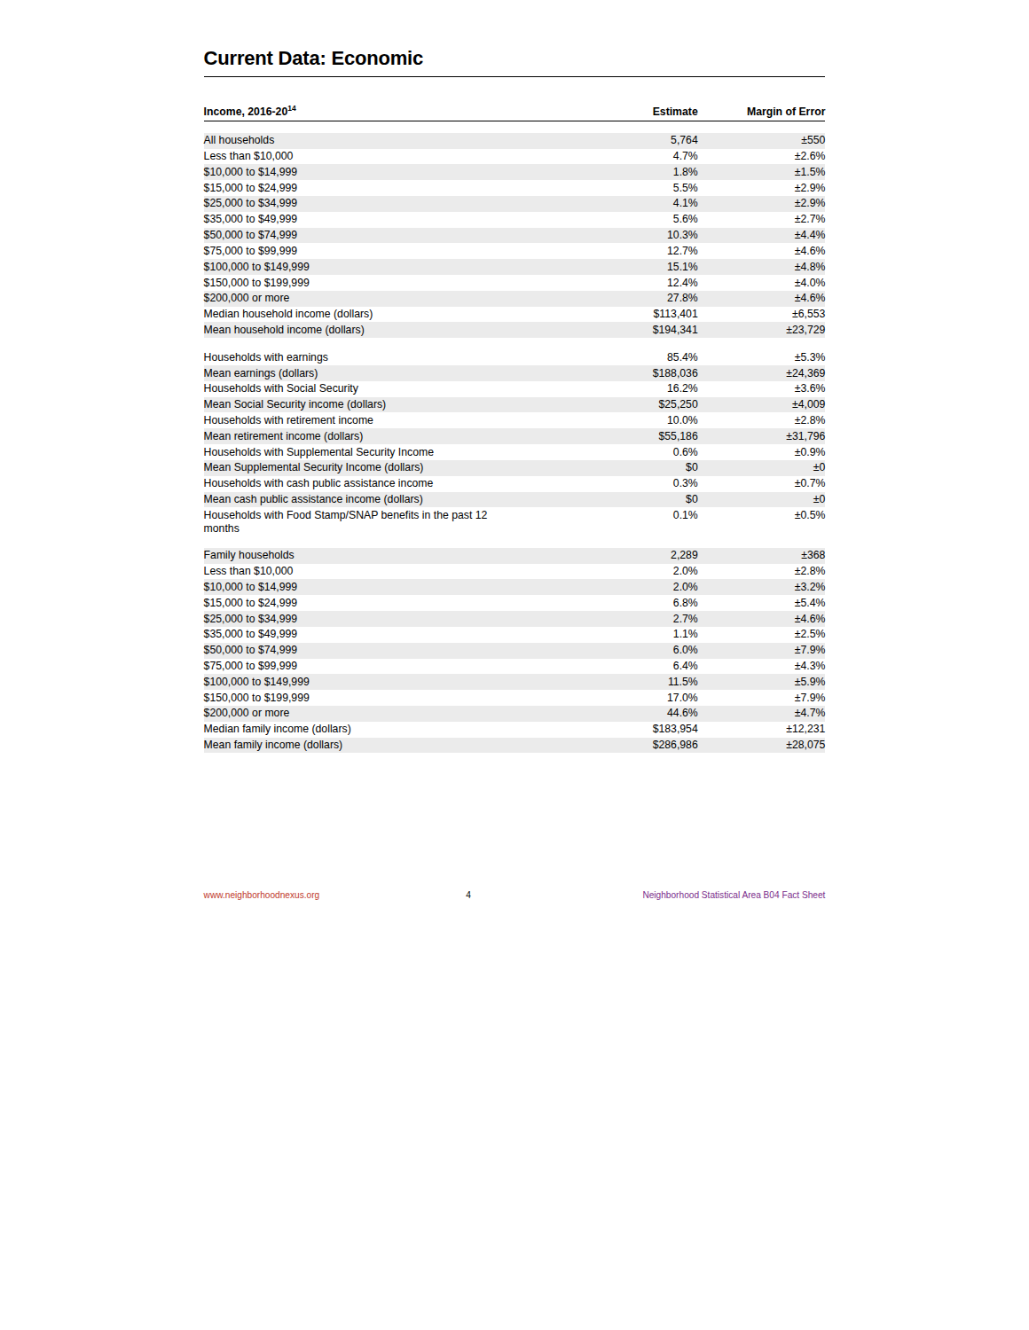Current Data: Economic
| Income, 2016-20 14 | Estimate | Margin of Error |
| --- | --- | --- |
| All households | 5,764 | ±550 |
| Less than $10,000 | 4.7% | ±2.6% |
| $10,000 to $14,999 | 1.8% | ±1.5% |
| $15,000 to $24,999 | 5.5% | ±2.9% |
| $25,000 to $34,999 | 4.1% | ±2.9% |
| $35,000 to $49,999 | 5.6% | ±2.7% |
| $50,000 to $74,999 | 10.3% | ±4.4% |
| $75,000 to $99,999 | 12.7% | ±4.6% |
| $100,000 to $149,999 | 15.1% | ±4.8% |
| $150,000 to $199,999 | 12.4% | ±4.0% |
| $200,000 or more | 27.8% | ±4.6% |
| Median household income (dollars) | $113,401 | ±6,553 |
| Mean household income (dollars) | $194,341 | ±23,729 |
| Households with earnings | 85.4% | ±5.3% |
| Mean earnings (dollars) | $188,036 | ±24,369 |
| Households with Social Security | 16.2% | ±3.6% |
| Mean Social Security income (dollars) | $25,250 | ±4,009 |
| Households with retirement income | 10.0% | ±2.8% |
| Mean retirement income (dollars) | $55,186 | ±31,796 |
| Households with Supplemental Security Income | 0.6% | ±0.9% |
| Mean Supplemental Security Income (dollars) | $0 | ±0 |
| Households with cash public assistance income | 0.3% | ±0.7% |
| Mean cash public assistance income (dollars) | $0 | ±0 |
| Households with Food Stamp/SNAP benefits in the past 12 months | 0.1% | ±0.5% |
| Family households | 2,289 | ±368 |
| Less than $10,000 | 2.0% | ±2.8% |
| $10,000 to $14,999 | 2.0% | ±3.2% |
| $15,000 to $24,999 | 6.8% | ±5.4% |
| $25,000 to $34,999 | 2.7% | ±4.6% |
| $35,000 to $49,999 | 1.1% | ±2.5% |
| $50,000 to $74,999 | 6.0% | ±7.9% |
| $75,000 to $99,999 | 6.4% | ±4.3% |
| $100,000 to $149,999 | 11.5% | ±5.9% |
| $150,000 to $199,999 | 17.0% | ±7.9% |
| $200,000 or more | 44.6% | ±4.7% |
| Median family income (dollars) | $183,954 | ±12,231 |
| Mean family income (dollars) | $286,986 | ±28,075 |
| www.neighborhoodnexus.org | 4 | Neighborhood Statistical Area B04 Fact Sheet |